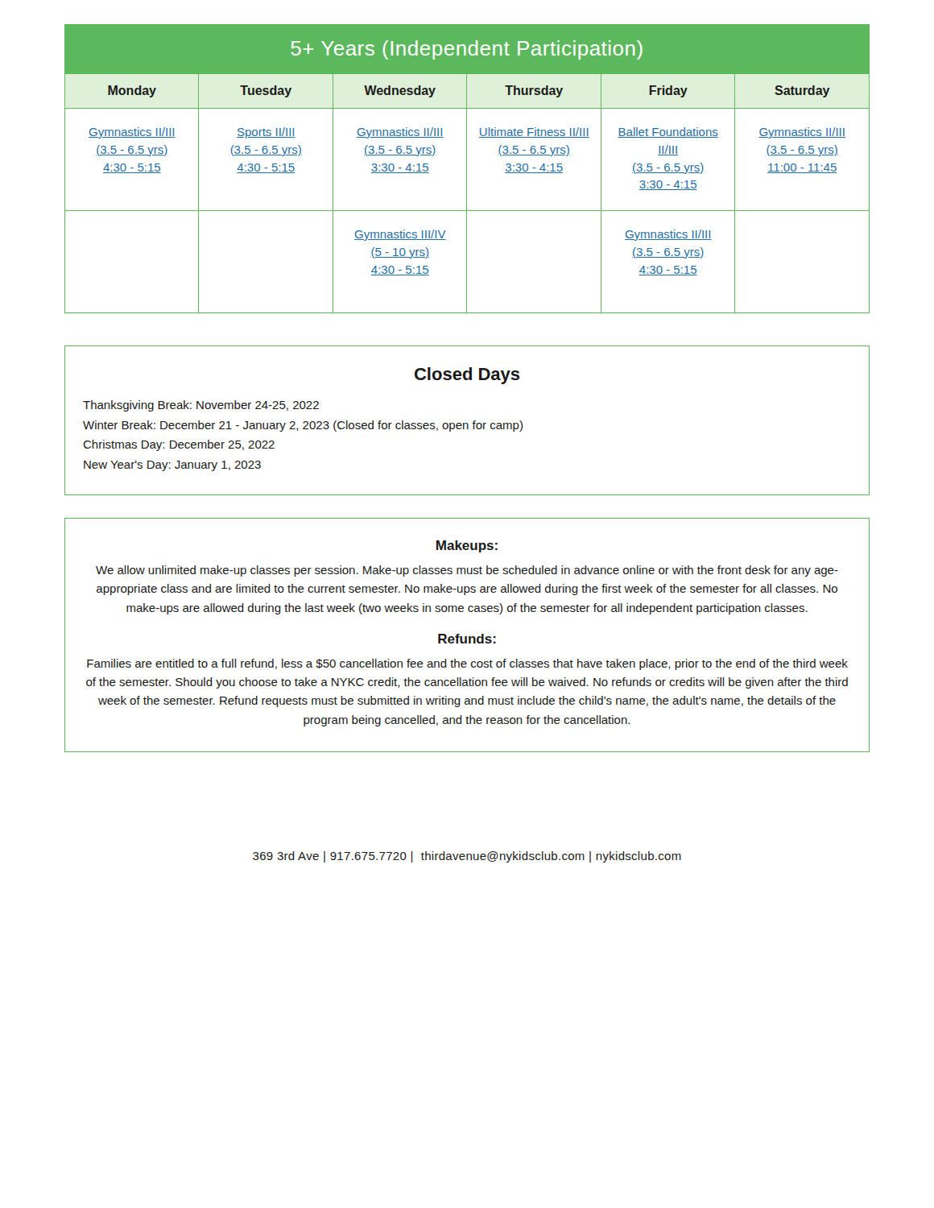5+ Years (Independent Participation)
| Monday | Tuesday | Wednesday | Thursday | Friday | Saturday |
| --- | --- | --- | --- | --- | --- |
| Gymnastics II/III (3.5 - 6.5 yrs) 4:30 - 5:15 | Sports II/III (3.5 - 6.5 yrs) 4:30 - 5:15 | Gymnastics II/III (3.5 - 6.5 yrs) 3:30 - 4:15 | Ultimate Fitness II/III (3.5 - 6.5 yrs) 3:30 - 4:15 | Ballet Foundations II/III (3.5 - 6.5 yrs) 3:30 - 4:15 | Gymnastics II/III (3.5 - 6.5 yrs) 11:00 - 11:45 |
| | | Gymnastics III/IV (5 - 10 yrs) 4:30 - 5:15 | | Gymnastics II/III (3.5 - 6.5 yrs) 4:30 - 5:15 | |
Closed Days
Thanksgiving Break: November 24-25, 2022
Winter Break: December 21 - January 2, 2023 (Closed for classes, open for camp)
Christmas Day: December 25, 2022
New Year's Day: January 1, 2023
Makeups:
We allow unlimited make-up classes per session. Make-up classes must be scheduled in advance online or with the front desk for any age-appropriate class and are limited to the current semester. No make-ups are allowed during the first week of the semester for all classes. No make-ups are allowed during the last week (two weeks in some cases) of the semester for all independent participation classes.
Refunds:
Families are entitled to a full refund, less a $50 cancellation fee and the cost of classes that have taken place, prior to the end of the third week of the semester. Should you choose to take a NYKC credit, the cancellation fee will be waived. No refunds or credits will be given after the third week of the semester. Refund requests must be submitted in writing and must include the child's name, the adult's name, the details of the program being cancelled, and the reason for the cancellation.
369 3rd Ave | 917.675.7720 | thirdavenue@nykidsclub.com | nykidsclub.com